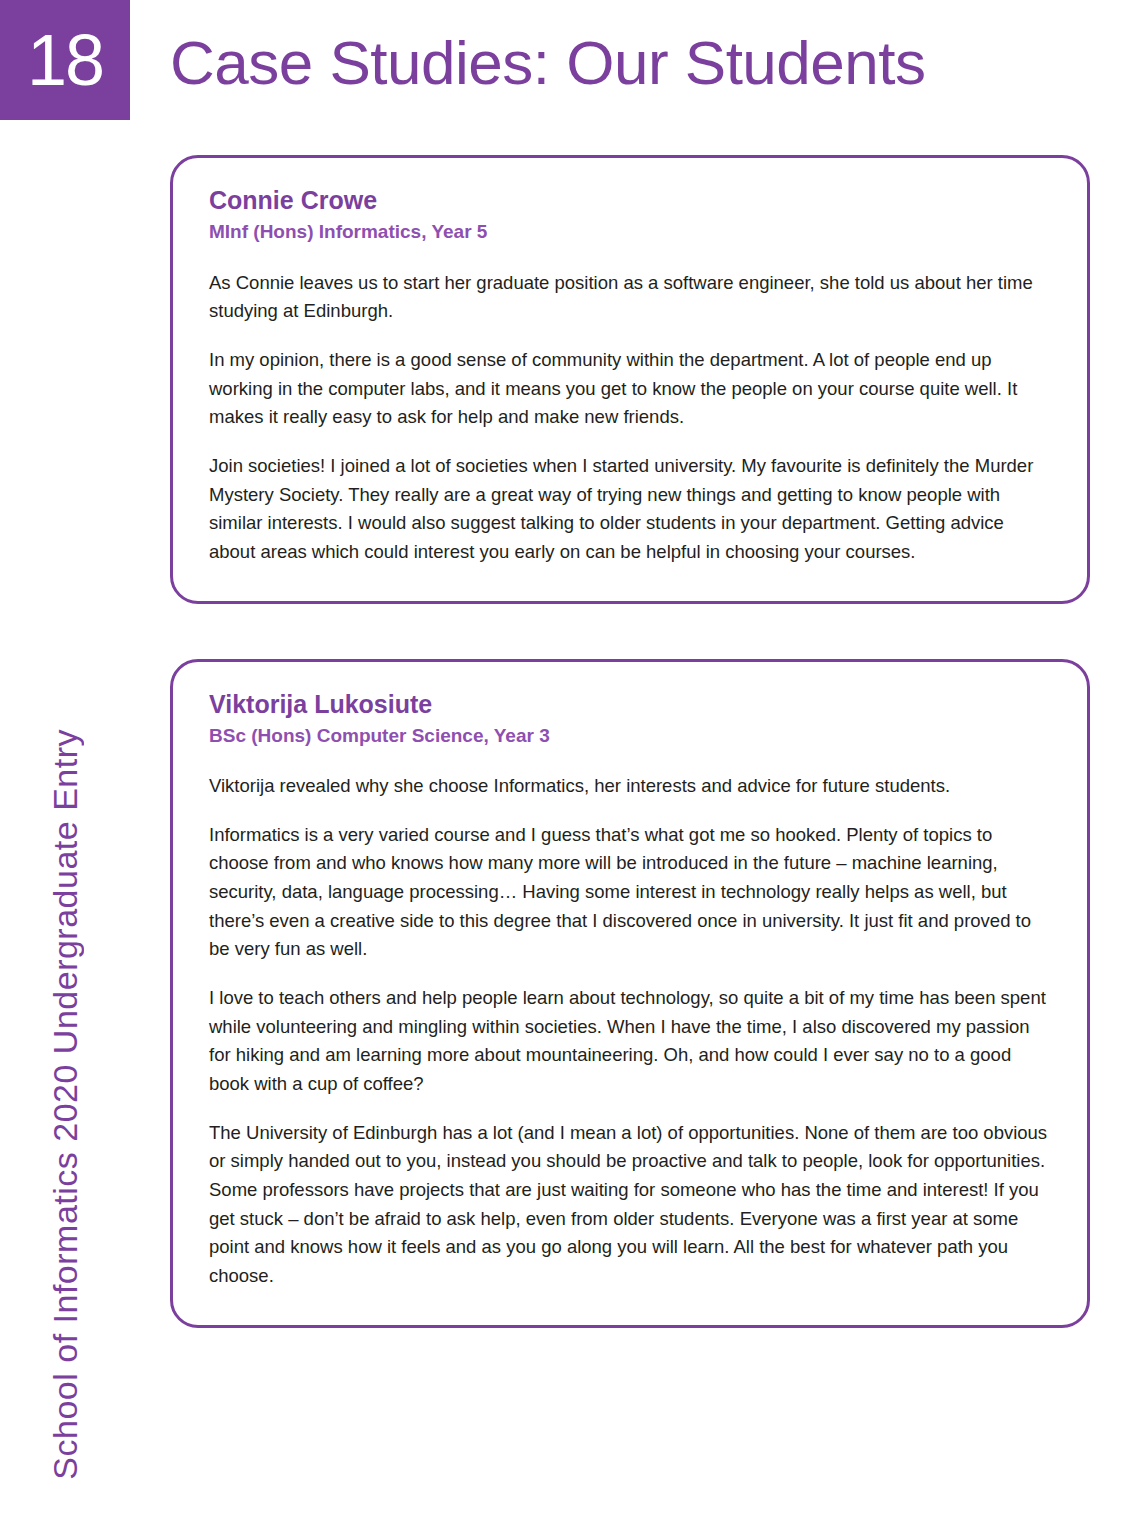18
School of Informatics 2020 Undergraduate Entry
Case Studies: Our Students
Connie Crowe
MInf (Hons) Informatics, Year 5
As Connie leaves us to start her graduate position as a software engineer, she told us about her time studying at Edinburgh.
In my opinion, there is a good sense of community within the department. A lot of people end up working in the computer labs, and it means you get to know the people on your course quite well. It makes it really easy to ask for help and make new friends.
Join societies! I joined a lot of societies when I started university. My favourite is definitely the Murder Mystery Society. They really are a great way of trying new things and getting to know people with similar interests. I would also suggest talking to older students in your department. Getting advice about areas which could interest you early on can be helpful in choosing your courses.
Viktorija Lukosiute
BSc (Hons) Computer Science, Year 3
Viktorija revealed why she choose Informatics, her interests and advice for future students.
Informatics is a very varied course and I guess that’s what got me so hooked. Plenty of topics to choose from and who knows how many more will be introduced in the future – machine learning, security, data, language processing… Having some interest in technology really helps as well, but there’s even a creative side to this degree that I discovered once in university. It just fit and proved to be very fun as well.
I love to teach others and help people learn about technology, so quite a bit of my time has been spent while volunteering and mingling within societies. When I have the time, I also discovered my passion for hiking and am learning more about mountaineering. Oh, and how could I ever say no to a good book with a cup of coffee?
The University of Edinburgh has a lot (and I mean a lot) of opportunities. None of them are too obvious or simply handed out to you, instead you should be proactive and talk to people, look for opportunities. Some professors have projects that are just waiting for someone who has the time and interest! If you get stuck – don’t be afraid to ask help, even from older students. Everyone was a first year at some point and knows how it feels and as you go along you will learn. All the best for whatever path you choose.